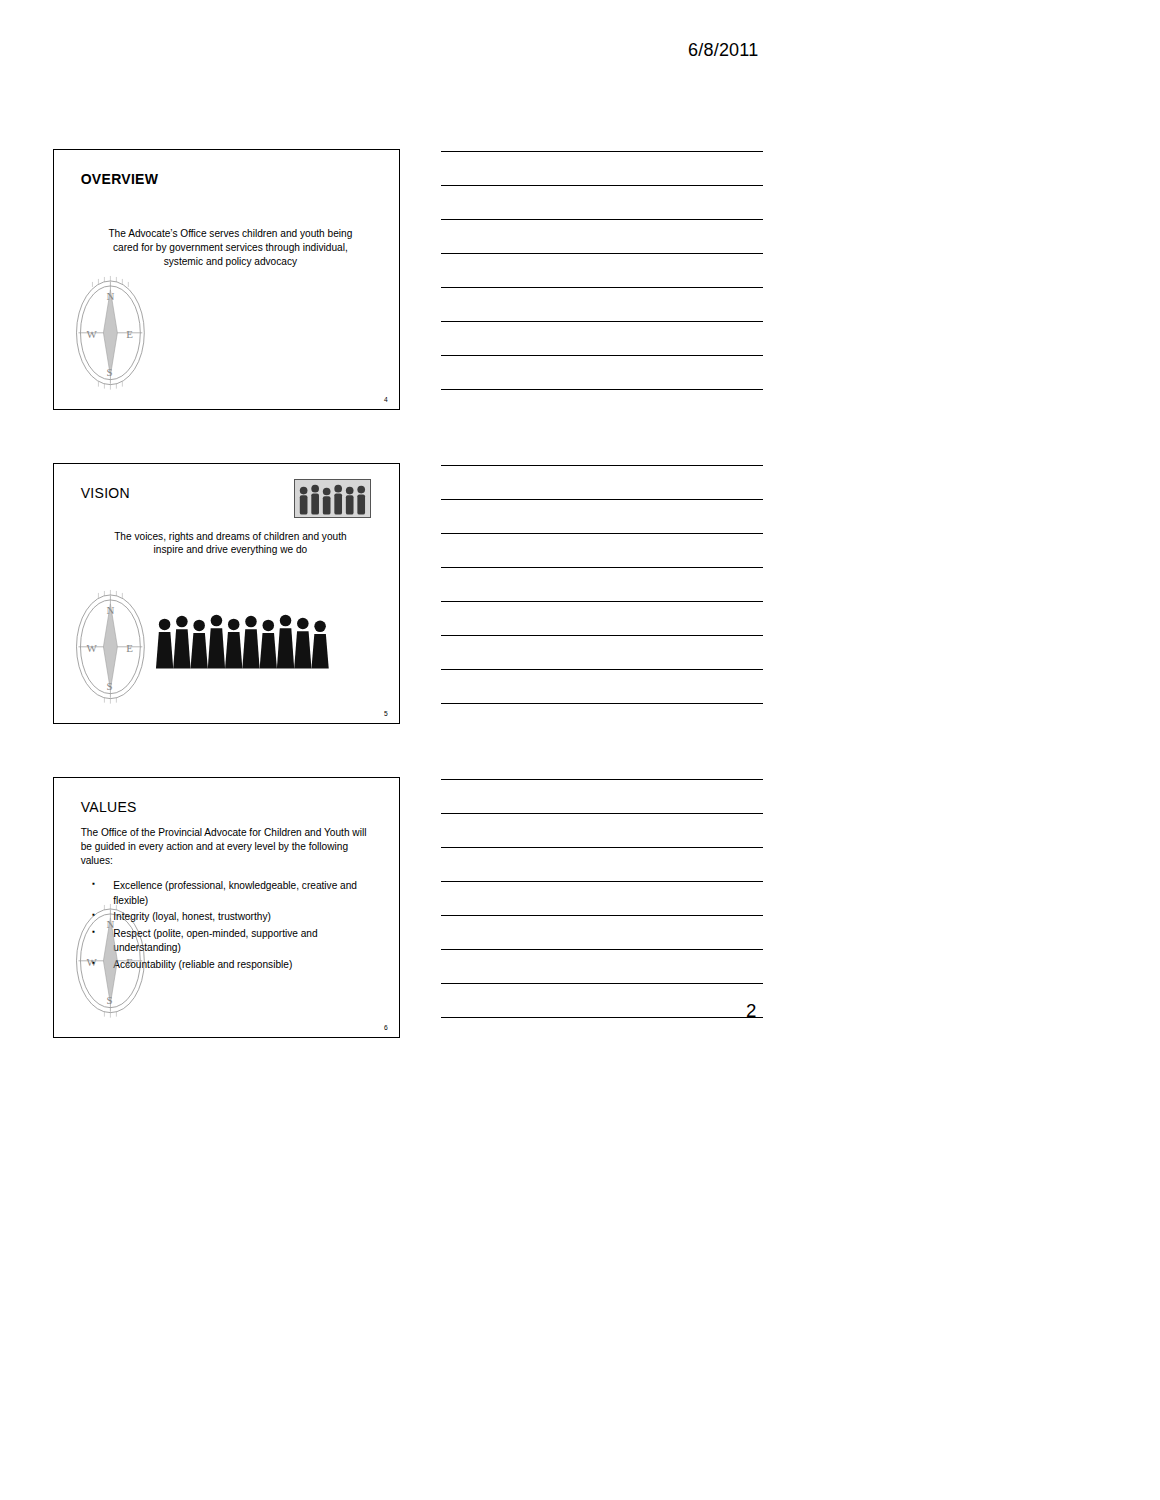6/8/2011
OVERVIEW
The Advocate’s Office serves children and youth being cared for by government services through individual, systemic and policy advocacy
N S E W
4
VISION
The voices, rights and dreams of children and youth inspire and drive everything we do
N S E W
5
VALUES
The Office of the Provincial Advocate for Children and Youth will be guided in every action and at every level by the following values:
Excellence (professional, knowledgeable, creative and flexible)
Integrity (loyal, honest, trustworthy)
Respect (polite, open-minded, supportive and understanding)
Accountability (reliable and responsible)
N S E W
6
2